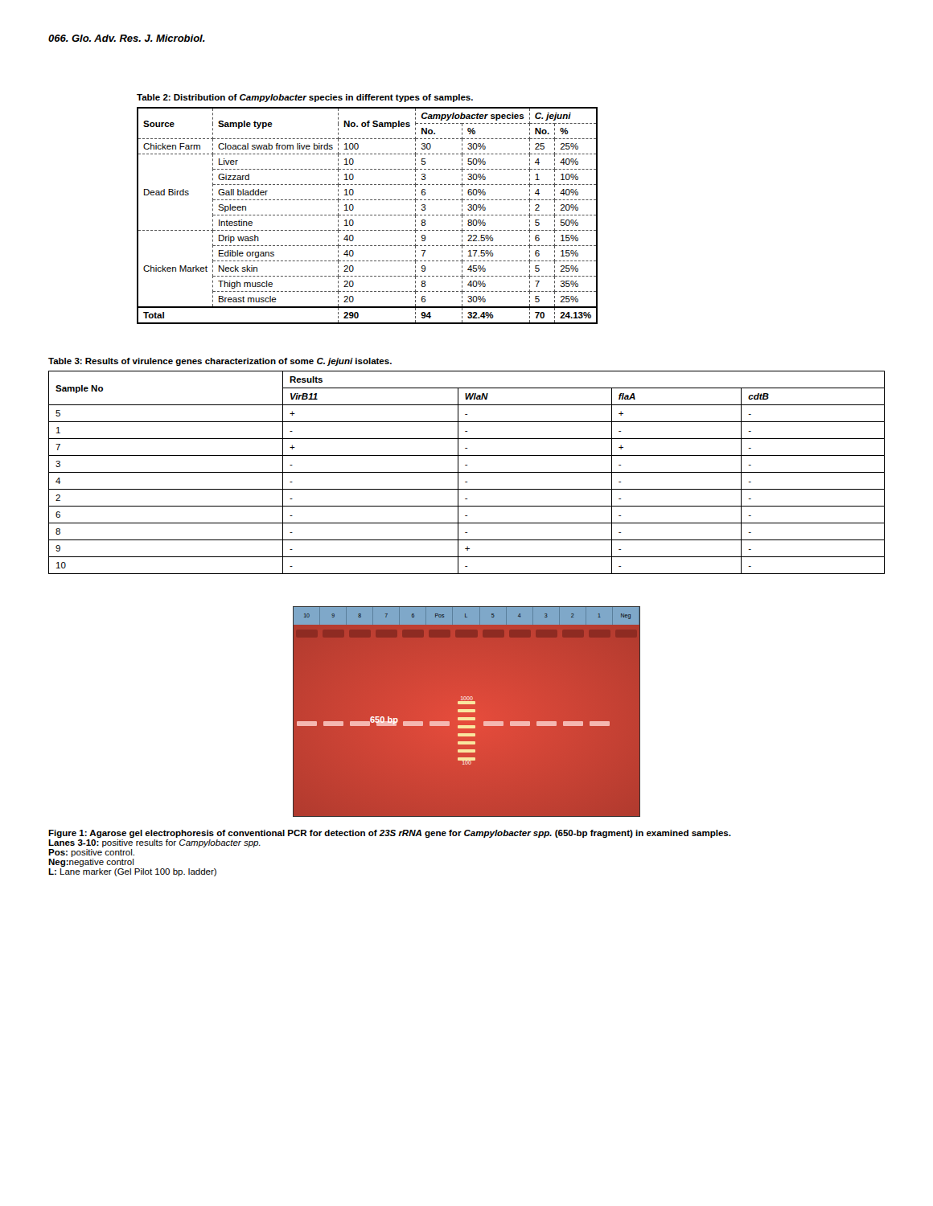066. Glo. Adv. Res. J. Microbiol.
Table 2: Distribution of Campylobacter species in different types of samples.
| Source | Sample type | No. of Samples | Campylobacter species | C. jejuni |
| --- | --- | --- | --- | --- |
| No. | % | No. | % |
| Chicken Farm | Cloacal swab from live birds | 100 | 30 | 30% | 25 | 25% |
| Dead Birds | Liver | 10 | 5 | 50% | 4 | 40% |
| Gizzard | 10 | 3 | 30% | 1 | 10% |
| Gall bladder | 10 | 6 | 60% | 4 | 40% |
| Spleen | 10 | 3 | 30% | 2 | 20% |
| Intestine | 10 | 8 | 80% | 5 | 50% |
| Chicken Market | Drip wash | 40 | 9 | 22.5% | 6 | 15% |
| Edible organs | 40 | 7 | 17.5% | 6 | 15% |
| Neck skin | 20 | 9 | 45% | 5 | 25% |
| Thigh muscle | 20 | 8 | 40% | 7 | 35% |
| Breast muscle | 20 | 6 | 30% | 5 | 25% |
| Total | 290 | 94 | 32.4% | 70 | 24.13% |
Table 3: Results of virulence genes characterization of some C. jejuni isolates.
| Sample No | Results |
| --- | --- |
| VirB11 | WlaN | flaA | cdtB |
| 5 | + | - | + | - |
| 1 | - | - | - | - |
| 7 | + | - | + | - |
| 3 | - | - | - | - |
| 4 | - | - | - | - |
| 2 | - | - | - | - |
| 6 | - | - | - | - |
| 8 | - | - | - | - |
| 9 | - | + | - | - |
| 10 | - | - | - | - |
109876 Pos L 54321 Neg
650 bp
1000
100
Figure 1: Agarose gel electrophoresis of conventional PCR for detection of 23S rRNA gene for Campylobacter spp. (650-bp fragment) in examined samples.
Lanes 3-10: positive results for Campylobacter spp.
Pos: positive control.
Neg: negative control
L: Lane marker (Gel Pilot 100 bp. ladder)